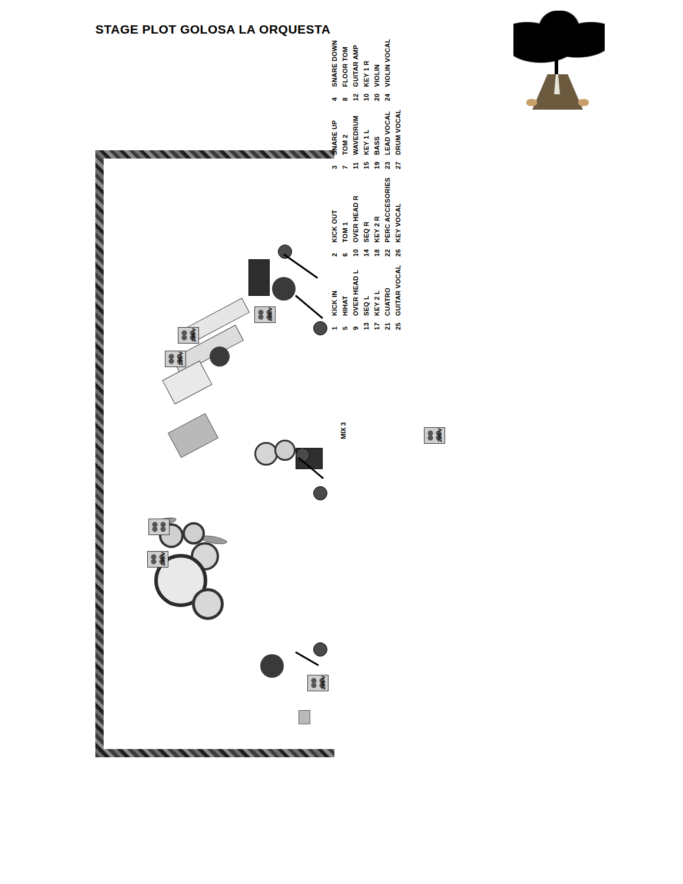STAGE PLOT GOLOSA LA ORQUESTA
230 V
230 V
230 V
230 V
MIX 3
230 V
230 V
| 1 | KICK IN | 2 | KICK OUT | 3 | SNARE UP | 4 | SNARE DOWN |
| 5 | HIHAT | 6 | TOM 1 | 7 | TOM 2 | 8 | FLOOR TOM |
| 9 | OVER HEAD L | 10 | OVER HEAD R | 11 | WAVEDRUM | 12 | GUITAR AMP |
| 13 | SEQ L | 14 | SEQ R | 15 | KEY 1 L | 10 | KEY 1 R |
| 17 | KEY 2 L | 18 | KEY 2 R | 19 | BASS | 20 | VIOLIN |
| 21 | CUATRO | 22 | PERC ACCESORIES | 23 | LEAD VOCAL | 24 | VIOLIN VOCAL |
| 25 | GUITAR VOCAL | 26 | KEY VOCAL | 27 | DRUM VOCAL | | |